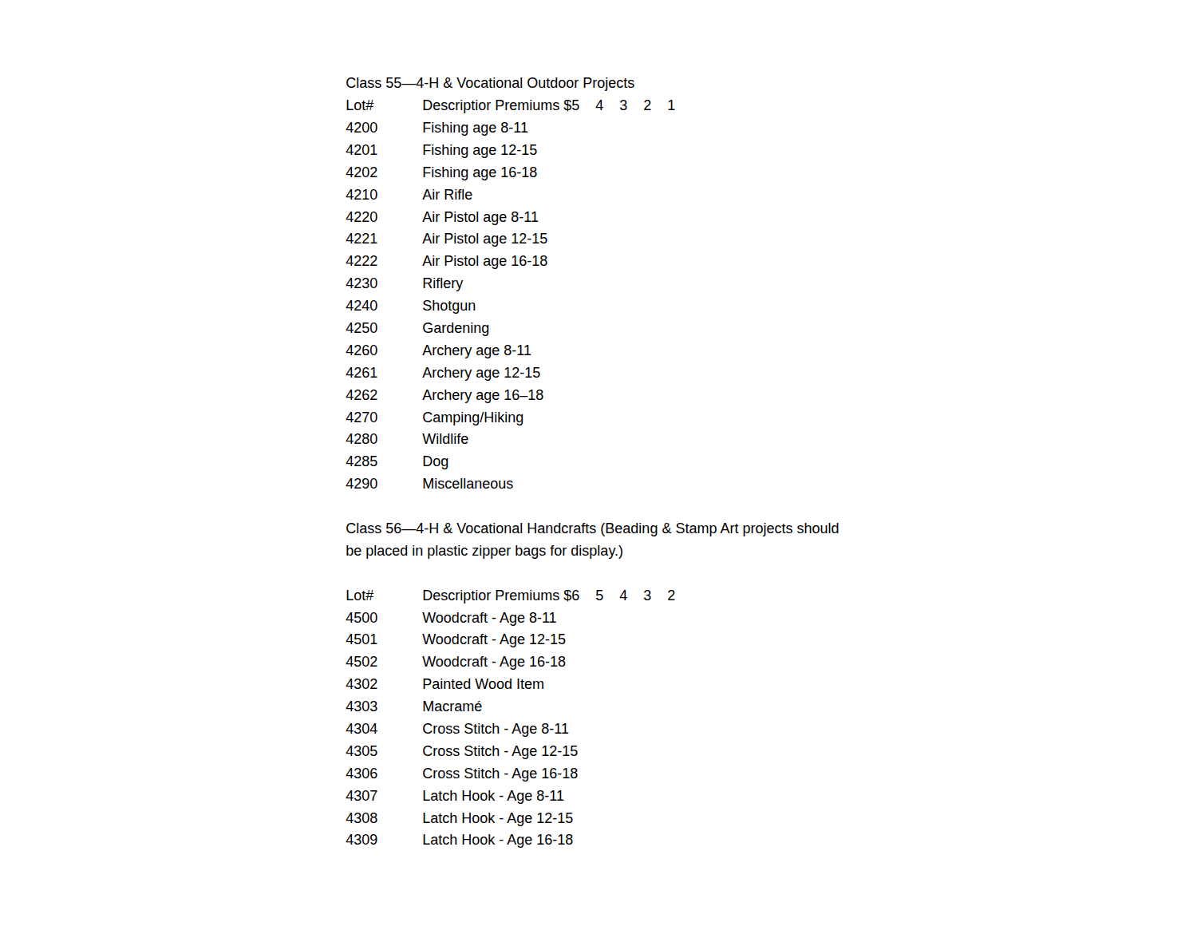Class 55—4-H & Vocational Outdoor Projects
| Lot# | Descriptior Premiums $5 4 3 2 1 |
| 4200 | Fishing age 8-11 |
| 4201 | Fishing age 12-15 |
| 4202 | Fishing age 16-18 |
| 4210 | Air Rifle |
| 4220 | Air Pistol age 8-11 |
| 4221 | Air Pistol age 12-15 |
| 4222 | Air Pistol age 16-18 |
| 4230 | Riflery |
| 4240 | Shotgun |
| 4250 | Gardening |
| 4260 | Archery age 8-11 |
| 4261 | Archery age 12-15 |
| 4262 | Archery age 16–18 |
| 4270 | Camping/Hiking |
| 4280 | Wildlife |
| 4285 | Dog |
| 4290 | Miscellaneous |
Class 56—4-H & Vocational Handcrafts (Beading & Stamp Art projects should be placed in plastic zipper bags for display.)
| Lot# | Descriptior Premiums $6 5 4 3 2 |
| 4500 | Woodcraft - Age 8-11 |
| 4501 | Woodcraft - Age 12-15 |
| 4502 | Woodcraft - Age 16-18 |
| 4302 | Painted Wood Item |
| 4303 | Macramé |
| 4304 | Cross Stitch - Age 8-11 |
| 4305 | Cross Stitch - Age 12-15 |
| 4306 | Cross Stitch - Age 16-18 |
| 4307 | Latch Hook - Age 8-11 |
| 4308 | Latch Hook - Age 12-15 |
| 4309 | Latch Hook - Age 16-18 |